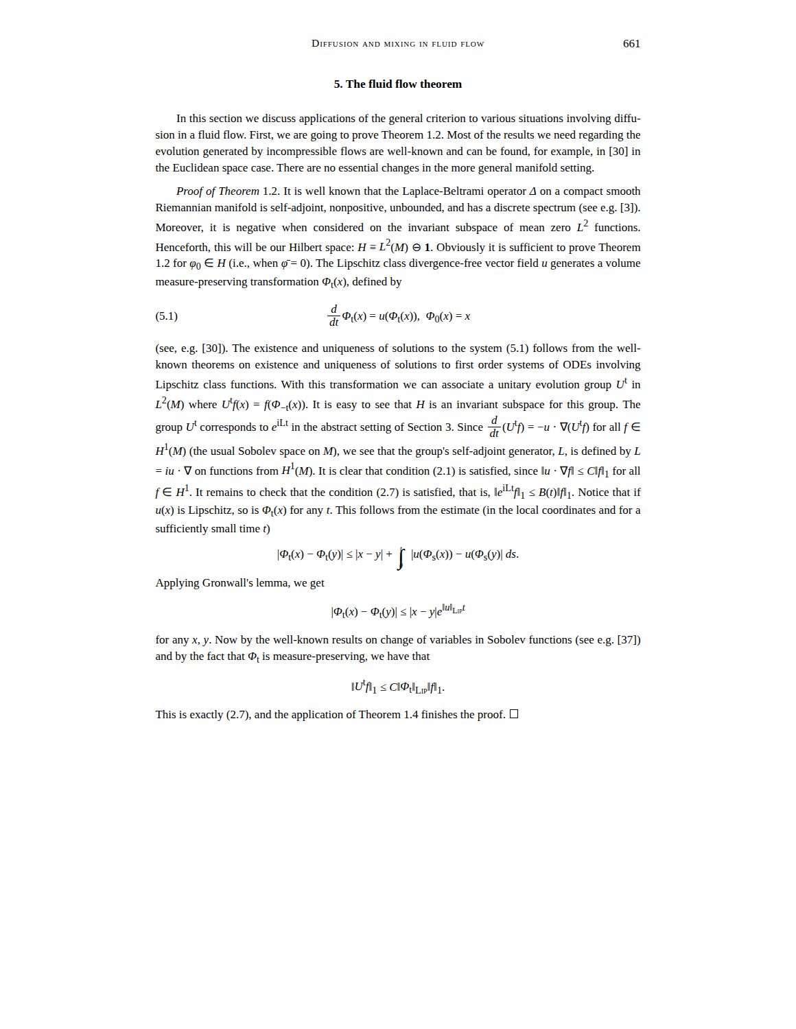Diffusion and mixing in fluid flow 661
5. The fluid flow theorem
In this section we discuss applications of the general criterion to various situations involving diffusion in a fluid flow. First, we are going to prove Theorem 1.2. Most of the results we need regarding the evolution generated by incompressible flows are well-known and can be found, for example, in [30] in the Euclidean space case. There are no essential changes in the more general manifold setting.
Proof of Theorem 1.2. It is well known that the Laplace-Beltrami operator Δ on a compact smooth Riemannian manifold is self-adjoint, nonpositive, unbounded, and has a discrete spectrum (see e.g. [3]). Moreover, it is negative when considered on the invariant subspace of mean zero L2 functions. Henceforth, this will be our Hilbert space: H ≡ L2(M) ⊖ 1. Obviously it is sufficient to prove Theorem 1.2 for φ0 ∈ H (i.e., when φ̄ = 0). The Lipschitz class divergence-free vector field u generates a volume measure-preserving transformation Φt(x), defined by
(5.1) ddt Φt(x) = u(Φt(x)), Φ0(x) = x
(see, e.g. [30]). The existence and uniqueness of solutions to the system (5.1) follows from the well-known theorems on existence and uniqueness of solutions to first order systems of ODEs involving Lipschitz class functions. With this transformation we can associate a unitary evolution group Ut in L2(M) where Utf(x) = f(Φ−t(x)). It is easy to see that H is an invariant subspace for this group. The group Ut corresponds to eiLt in the abstract setting of Section 3. Since ddt(Utf) = −u · ∇(Utf) for all f ∈ H1(M) (the usual Sobolev space on M), we see that the group's self-adjoint generator, L, is defined by L = iu · ∇ on functions from H1(M). It is clear that condition (2.1) is satisfied, since ‖u · ∇f‖ ≤ C‖f‖1 for all f ∈ H1. It remains to check that the condition (2.7) is satisfied, that is, ‖eiLtf‖1 ≤ B(t)‖f‖1. Notice that if u(x) is Lipschitz, so is Φt(x) for any t. This follows from the estimate (in the local coordinates and for a sufficiently small time t)
|Φt(x) − Φt(y)| ≤ |x − y| + ∫t 0 |u(Φs(x)) − u(Φs(y)| ds.
Applying Gronwall's lemma, we get
|Φt(x) − Φt(y)| ≤ |x − y|e‖u‖Lipt
for any x, y. Now by the well-known results on change of variables in Sobolev functions (see e.g. [37]) and by the fact that Φt is measure-preserving, we have that
‖Utf‖1 ≤ C‖Φt‖Lip‖f‖1.
This is exactly (2.7), and the application of Theorem 1.4 finishes the proof.